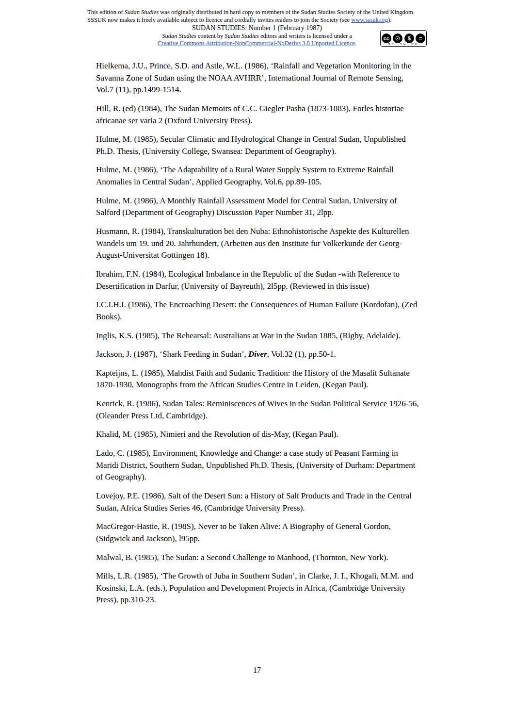This edition of Sudan Studies was originally distributed in hard copy to members of the Sudan Studies Society of the United Kingdom. SSSUK now makes it freely available subject to licence and cordially invites readers to join the Society (see www.sssuk.org).
SUDAN STUDIES: Number 1 (February 1987)
Sudan Studies content by Sudan Studies editors and writers is licensed under a
Creative Commons Attribution-NonCommercial-NoDerivs 3.0 Unported Licence.
cc
☉
$
=
BY NC ND
Hielkema, J.U., Prince, S.D. and Astle, W.L. (1986), ‘Rainfall and Vegetation Monitoring in the Savanna Zone of Sudan using the NOAA AVHRR’, International Journal of Remote Sensing, Vol.7 (11), pp.1499-1514.
Hill, R. (ed) (1984), The Sudan Memoirs of C.C. Giegler Pasha (1873-1883), Forles historiae africanae ser varia 2 (Oxford University Press).
Hulme, M. (1985), Secular Climatic and Hydrological Change in Central Sudan, Unpublished Ph.D. Thesis, (University College, Swansea: Department of Geography).
Hulme, M. (1986), ‘The Adaptability of a Rural Water Supply System to Extreme Rainfall Anomalies in Central Sudan’, Applied Geography, Vol.6, pp.89-105.
Hulme, M. (1986), A Monthly Rainfall Assessment Model for Central Sudan, University of Salford (Department of Geography) Discussion Paper Number 31, 2lpp.
Husmann, R. (1984), Transkulturation bei den Nuba: Ethnohistorische Aspekte des Kulturellen Wandels um 19. und 20. Jahrhundert, (Arbeiten aus den Institute fur Volkerkunde der Georg-August-Universitat Gottingen 18).
Ibrahim, F.N. (1984), Ecological Imbalance in the Republic of the Sudan -with Reference to Desertification in Darfur, (University of Bayreuth), 2l5pp. (Reviewed in this issue)
I.C.I.H.I. (1986), The Encroaching Desert: the Consequences of Human Failure (Kordofan), (Zed Books).
Inglis, K.S. (1985), The Rehearsal: Australians at War in the Sudan 1885, (Rigby, Adelaide).
Jackson, J. (1987), ‘Shark Feeding in Sudan’, Diver, Vol.32 (1), pp.50-1.
Kapteijns, L. (1985), Mahdist Faith and Sudanic Tradition: the History of the Masalit Sultanate 1870-1930, Monographs from the African Studies Centre in Leiden, (Kegan Paul).
Kenrick, R. (1986), Sudan Tales: Reminiscences of Wives in the Sudan Political Service 1926-56, (Oleander Press Ltd, Cambridge).
Khalid, M. (1985), Nimieri and the Revolution of dis-May, (Kegan Paul).
Lado, C. (1985), Environment, Knowledge and Change: a case study of Peasant Farming in Maridi District, Southern Sudan, Unpublished Ph.D. Thesis, (University of Durham: Department of Geography).
Lovejoy, P.E. (1986), Salt of the Desert Sun: a History of Salt Products and Trade in the Central Sudan, Africa Studies Series 46, (Cambridge University Press).
MacGregor-Hastie, R. (198S), Never to be Taken Alive: A Biography of General Gordon, (Sidgwick and Jackson), l95pp.
Malwal, B. (1985), The Sudan: a Second Challenge to Manhood, (Thornton, New York).
Mills, L.R. (1985), ‘The Growth of Juba in Southern Sudan’, in Clarke, J. I., Khogali, M.M. and Kosinski, L.A. (eds.), Population and Development Projects in Africa, (Cambridge University Press), pp.310-23.
17